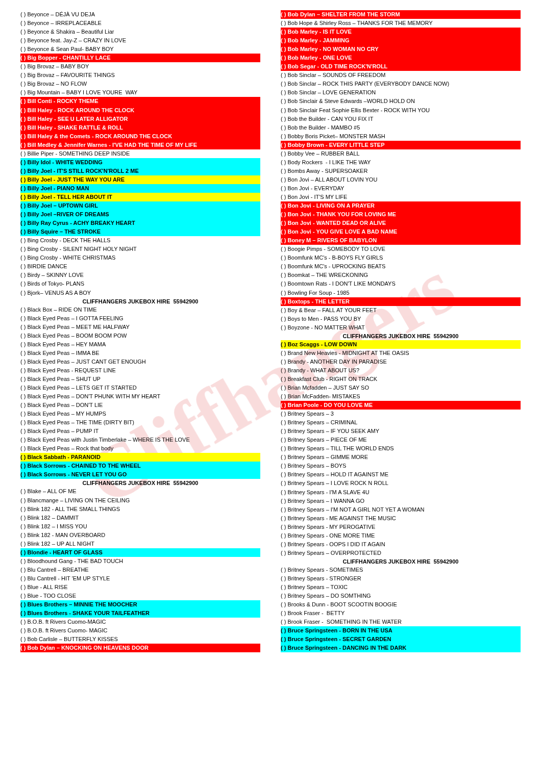Cliffhangers
( ) Beyonce – DÉJÀ VU DEJA
( ) Beyonce – IRREPLACEABLE
( ) Beyonce & Shakira – Beautiful Liar
( ) Beyonce feat. Jay-Z – CRAZY IN LOVE
( ) Beyonce & Sean Paul- BABY BOY
( ) Big Bopper - CHANTILLY LACE
( ) Big Brovaz – BABY BOY
( ) Big Brovaz – FAVOURITE THINGS
( ) Big Brovaz – NO FLOW
( ) Big Mountain – BABY I LOVE YOURE WAY
( ) Bill Conti - ROCKY THEME
( ) Bill Haley - ROCK AROUND THE CLOCK
( ) Bill Haley - SEE U LATER ALLIGATOR
( ) Bill Haley - SHAKE RATTLE & ROLL
( ) Bill Haley & the Comets - ROCK AROUND THE CLOCK
( ) Bill Medley & Jennifer Warnes - I'VE HAD THE TIME OF MY LIFE
( ) Billie Piper - SOMETHING DEEP INSIDE
( ) Billy Idol - WHITE WEDDING
( ) Billy Joel - IT'S STILL ROCK'N'ROLL 2 ME
( ) Billy Joel - JUST THE WAY YOU ARE
( ) Billy Joel - PIANO MAN
( ) Billy Joel - TELL HER ABOUT IT
( ) Billy Joel – UPTOWN GIRL
( ) Billy Joel –RIVER OF DREAMS
( ) Billy Ray Cyrus - ACHY BREAKY HEART
( ) Billy Squire – THE STROKE
( ) Bing Crosby - DECK THE HALLS
( ) Bing Crosby - SILENT NIGHT HOLY NIGHT
( ) Bing Crosby - WHITE CHRISTMAS
( ) BIRDIE DANCE
( ) Birdy – SKINNY LOVE
( ) Birds of Tokyo- PLANS
( ) Bjork– VENUS AS A BOY
CLIFFHANGERS JUKEBOX HIRE 55942900
( ) Black Box – RIDE ON TIME
( ) Black Eyed Peas – I GOTTA FEELING
( ) Black Eyed Peas – MEET ME HALFWAY
( ) Black Eyed Peas – BOOM BOOM POW
( ) Black Eyed Peas – HEY MAMA
( ) Black Eyed Peas – IMMA BE
( ) Black Eyed Peas – JUST CANT GET ENOUGH
( ) Black Eyed Peas - REQUEST LINE
( ) Black Eyed Peas – SHUT UP
( ) Black Eyed Peas – LETS GET IT STARTED
( ) Black Eyed Peas – DON'T PHUNK WITH MY HEART
( ) Black Eyed Peas – DON'T LIE
( ) Black Eyed Peas – MY HUMPS
( ) Black Eyed Peas – THE TIME (DIRTY BIT)
( ) Black Eyed Peas – PUMP IT
( ) Black Eyed Peas with Justin Timberlake – WHERE IS THE LOVE
( ) Black Eyed Peas – Rock that body
( ) Black Sabbath - PARANOID
( ) Black Sorrows - CHAINED TO THE WHEEL
( ) Black Sorrows - NEVER LET YOU GO
CLIFFHANGERS JUKEBOX HIRE 55942900
( ) Blake – ALL OF ME
( ) Blancmange – LIVING ON THE CEILING
( ) Blink 182 - ALL THE SMALL THINGS
( ) Blink 182 – DAMMIT
( ) Blink 182 – I MISS YOU
( ) Blink 182 - MAN OVERBOARD
( ) Blink 182 – UP ALL NIGHT
( ) Blondie - HEART OF GLASS
( ) Bloodhound Gang - THE BAD TOUCH
( ) Blu Cantrell – BREATHE
( ) Blu Cantrell - HIT 'EM UP STYLE
( ) Blue - ALL RISE
( ) Blue - TOO CLOSE
( ) Blues Brothers – MINNIE THE MOOCHER
( ) Blues Brothers - SHAKE YOUR TAILFEATHER
( ) B.O.B. ft Rivers Cuomo-MAGIC
( ) B.O.B. ft Rivers Cuomo- MAGIC
( ) Bob Carlisle – BUTTERFLY KISSES
( ) Bob Dylan – KNOCKING ON HEAVENS DOOR
( ) Bob Dylan – SHELTER FROM THE STORM
( ) Bob Hope & Shirley Ross – THANKS FOR THE MEMORY
( ) Bob Marley - IS IT LOVE
( ) Bob Marley - JAMMING
( ) Bob Marley - NO WOMAN NO CRY
( ) Bob Marley - ONE LOVE
( ) Bob Segar - OLD TIME ROCK'N'ROLL
( ) Bob Sinclar – SOUNDS OF FREEDOM
( ) Bob Sinclar – ROCK THIS PARTY (EVERYBODY DANCE NOW)
( ) Bob Sinclar – LOVE GENERATION
( ) Bob Sinclair & Steve Edwards –WORLD HOLD ON
( ) Bob Sinclair Feat Sophie Ellis Bexter - ROCK WITH YOU
( ) Bob the Builder - CAN YOU FIX IT
( ) Bob the Builder - MAMBO #5
( ) Bobby Boris Picket– MONSTER MASH
( ) Bobby Brown - EVERY LITTLE STEP
( ) Bobby Vee – RUBBER BALL
( ) Body Rockers - I LIKE THE WAY
( ) Bombs Away - SUPERSOAKER
( ) Bon Jovi – ALL ABOUT LOVIN YOU
( ) Bon Jovi - EVERYDAY
( ) Bon Jovi - IT'S MY LIFE
( ) Bon Jovi - LIVING ON A PRAYER
( ) Bon Jovi - THANK YOU FOR LOVING ME
( ) Bon Jovi - WANTED DEAD OR ALIVE
( ) Bon Jovi - YOU GIVE LOVE A BAD NAME
( ) Boney M – RIVERS OF BABYLON
( ) Boogie Pimps - SOMEBODY TO LOVE
( ) Boomfunk MC's - B-BOYS FLY GIRLS
( ) Boomfunk MC's - UPROCKING BEATS
( ) Boomkat – THE WRECKONING
( ) Boomtown Rats - I DON'T LIKE MONDAYS
( ) Bowling For Soup - 1985
( ) Boxtops - THE LETTER
( ) Boy & Bear – FALL AT YOUR FEET
( ) Boys to Men - PASS YOU BY
( ) Boyzone - NO MATTER WHAT
CLIFFHANGERS JUKEBOX HIRE 55942900
( ) Boz Scaggs - LOW DOWN
( ) Brand New Heavies - MIDNIGHT AT THE OASIS
( ) Brandy - ANOTHER DAY IN PARADISE
( ) Brandy - WHAT ABOUT US?
( ) Breakfast Club - RIGHT ON TRACK
( ) Brian Mcfadden – JUST SAY SO
( ) Brian McFadden- MISTAKES
( ) Brian Poole - DO YOU LOVE ME
( ) Britney Spears – 3
( ) Britney Spears – CRIMINAL
( ) Britney Spears – IF YOU SEEK AMY
( ) Britney Spears – PIECE OF ME
( ) Britney Spears – TILL THE WORLD ENDS
( ) Britney Spears – GIMME MORE
( ) Britney Spears – BOYS
( ) Britney Spears – HOLD IT AGAINST ME
( ) Britney Spears – I LOVE ROCK N ROLL
( ) Britney Spears - I'M A SLAVE 4U
( ) Britney Spears – I WANNA GO
( ) Britney Spears – I'M NOT A GIRL NOT YET A WOMAN
( ) Britney Spears - ME AGAINST THE MUSIC
( ) Britney Spears - MY PEROGATIVE
( ) Britney Spears - ONE MORE TIME
( ) Britney Spears - OOPS I DID IT AGAIN
( ) Britney Spears – OVERPROTECTED
CLIFFHANGERS JUKEBOX HIRE 55942900
( ) Britney Spears - SOMETIMES
( ) Britney Spears - STRONGER
( ) Britney Spears – TOXIC
( ) Britney Spears – DO SOMTHING
( ) Brooks & Dunn - BOOT SCOOTIN BOOGIE
( ) Brook Fraser - BETTY
( ) Brook Fraser - SOMETHING IN THE WATER
( ) Bruce Springsteen - BORN IN THE USA
( ) Bruce Springsteen - SECRET GARDEN
( ) Bruce Springsteen - DANCING IN THE DARK